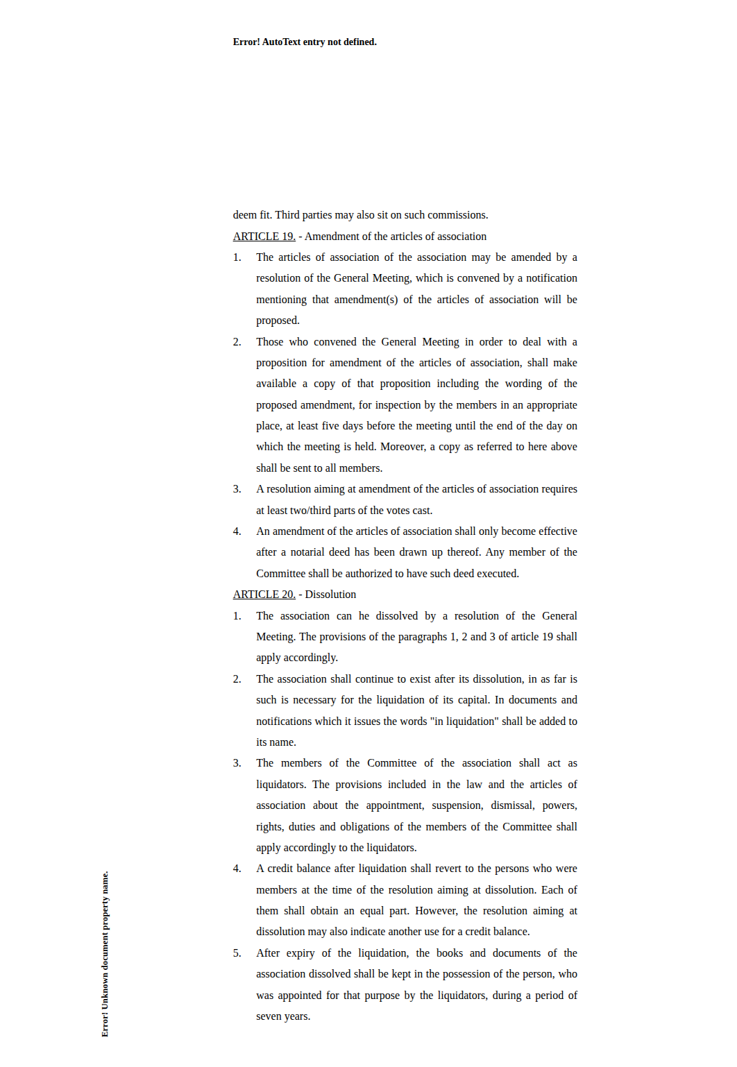Error! AutoText entry not defined.
deem fit. Third parties may also sit on such commissions.
ARTICLE 19. - Amendment of the articles of association
The articles of association of the association may be amended by a resolution of the General Meeting, which is convened by a notification mentioning that amendment(s) of the articles of association will be proposed.
Those who convened the General Meeting in order to deal with a proposition for amendment of the articles of association, shall make available a copy of that proposition including the wording of the proposed amendment, for inspection by the members in an appropriate place, at least five days before the meeting until the end of the day on which the meeting is held. Moreover, a copy as referred to here above shall be sent to all members.
A resolution aiming at amendment of the articles of association requires at least two/third parts of the votes cast.
An amendment of the articles of association shall only become effective after a notarial deed has been drawn up thereof. Any member of the Committee shall be authorized to have such deed executed.
ARTICLE 20. - Dissolution
The association can he dissolved by a resolution of the General Meeting. The provisions of the paragraphs 1, 2 and 3 of article 19 shall apply accordingly.
The association shall continue to exist after its dissolution, in as far is such is necessary for the liquidation of its capital. In documents and notifications which it issues the words "in liquidation" shall be added to its name.
The members of the Committee of the association shall act as liquidators. The provisions included in the law and the articles of association about the appointment, suspension, dismissal, powers, rights, duties and obligations of the members of the Committee shall apply accordingly to the liquidators.
A credit balance after liquidation shall revert to the persons who were members at the time of the resolution aiming at dissolution. Each of them shall obtain an equal part. However, the resolution aiming at dissolution may also indicate another use for a credit balance.
After expiry of the liquidation, the books and documents of the association dissolved shall be kept in the possession of the person, who was appointed for that purpose by the liquidators, during a period of seven years.
Error! Unknown document property name.